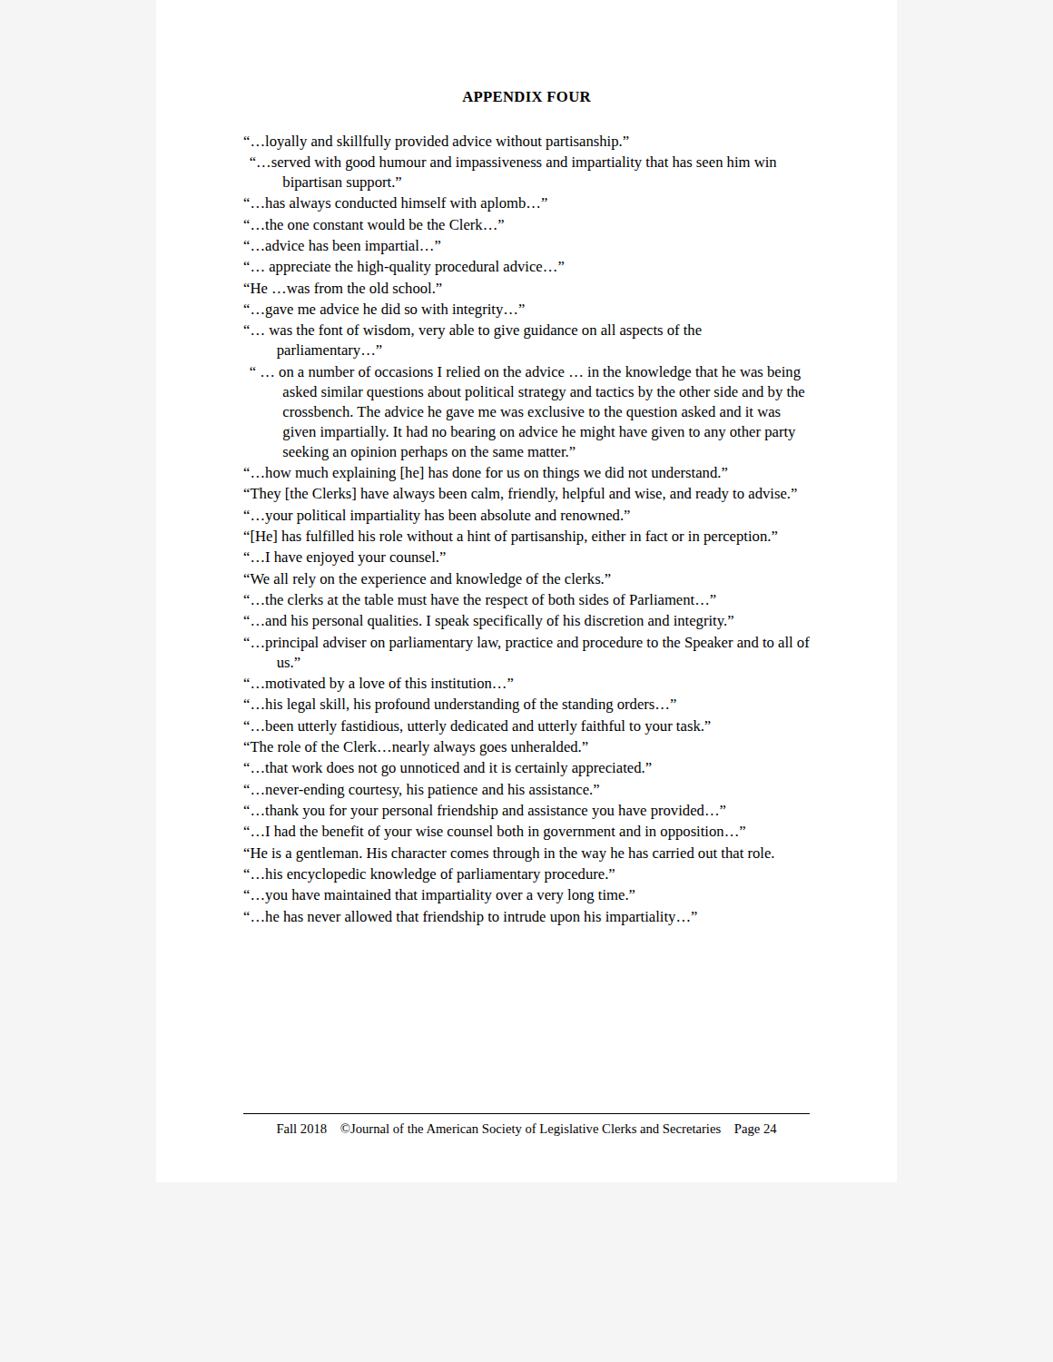APPENDIX FOUR
“…loyally and skillfully provided advice without partisanship.”
“…served with good humour and impassiveness and impartiality that has seen him win bipartisan support.”
“…has always conducted himself with aplomb…”
“…the one constant would be the Clerk…”
“…advice has been impartial…”
“… appreciate the high-quality procedural advice…”
“He …was from the old school.”
“…gave me advice he did so with integrity…”
“… was the font of wisdom, very able to give guidance on all aspects of the parliamentary…”
“ … on a number of occasions I relied on the advice … in the knowledge that he was being asked similar questions about political strategy and tactics by the other side and by the crossbench. The advice he gave me was exclusive to the question asked and it was given impartially. It had no bearing on advice he might have given to any other party seeking an opinion perhaps on the same matter.”
“…how much explaining [he] has done for us on things we did not understand.”
“They [the Clerks] have always been calm, friendly, helpful and wise, and ready to advise.”
“…your political impartiality has been absolute and renowned.”
“[He] has fulfilled his role without a hint of partisanship, either in fact or in perception.”
“…I have enjoyed your counsel.”
“We all rely on the experience and knowledge of the clerks.”
“…the clerks at the table must have the respect of both sides of Parliament…”
“…and his personal qualities. I speak specifically of his discretion and integrity.”
“…principal adviser on parliamentary law, practice and procedure to the Speaker and to all of us.”
“…motivated by a love of this institution…”
“…his legal skill, his profound understanding of the standing orders…”
“…been utterly fastidious, utterly dedicated and utterly faithful to your task.”
“The role of the Clerk…nearly always goes unheralded.”
“…that work does not go unnoticed and it is certainly appreciated.”
“…never-ending courtesy, his patience and his assistance.”
“…thank you for your personal friendship and assistance you have provided…”
“…I had the benefit of your wise counsel both in government and in opposition…”
“He is a gentleman. His character comes through in the way he has carried out that role.
“…his encyclopedic knowledge of parliamentary procedure.”
“…you have maintained that impartiality over a very long time.”
“…he has never allowed that friendship to intrude upon his impartiality…”
Fall 2018 ©Journal of the American Society of Legislative Clerks and Secretaries Page 24